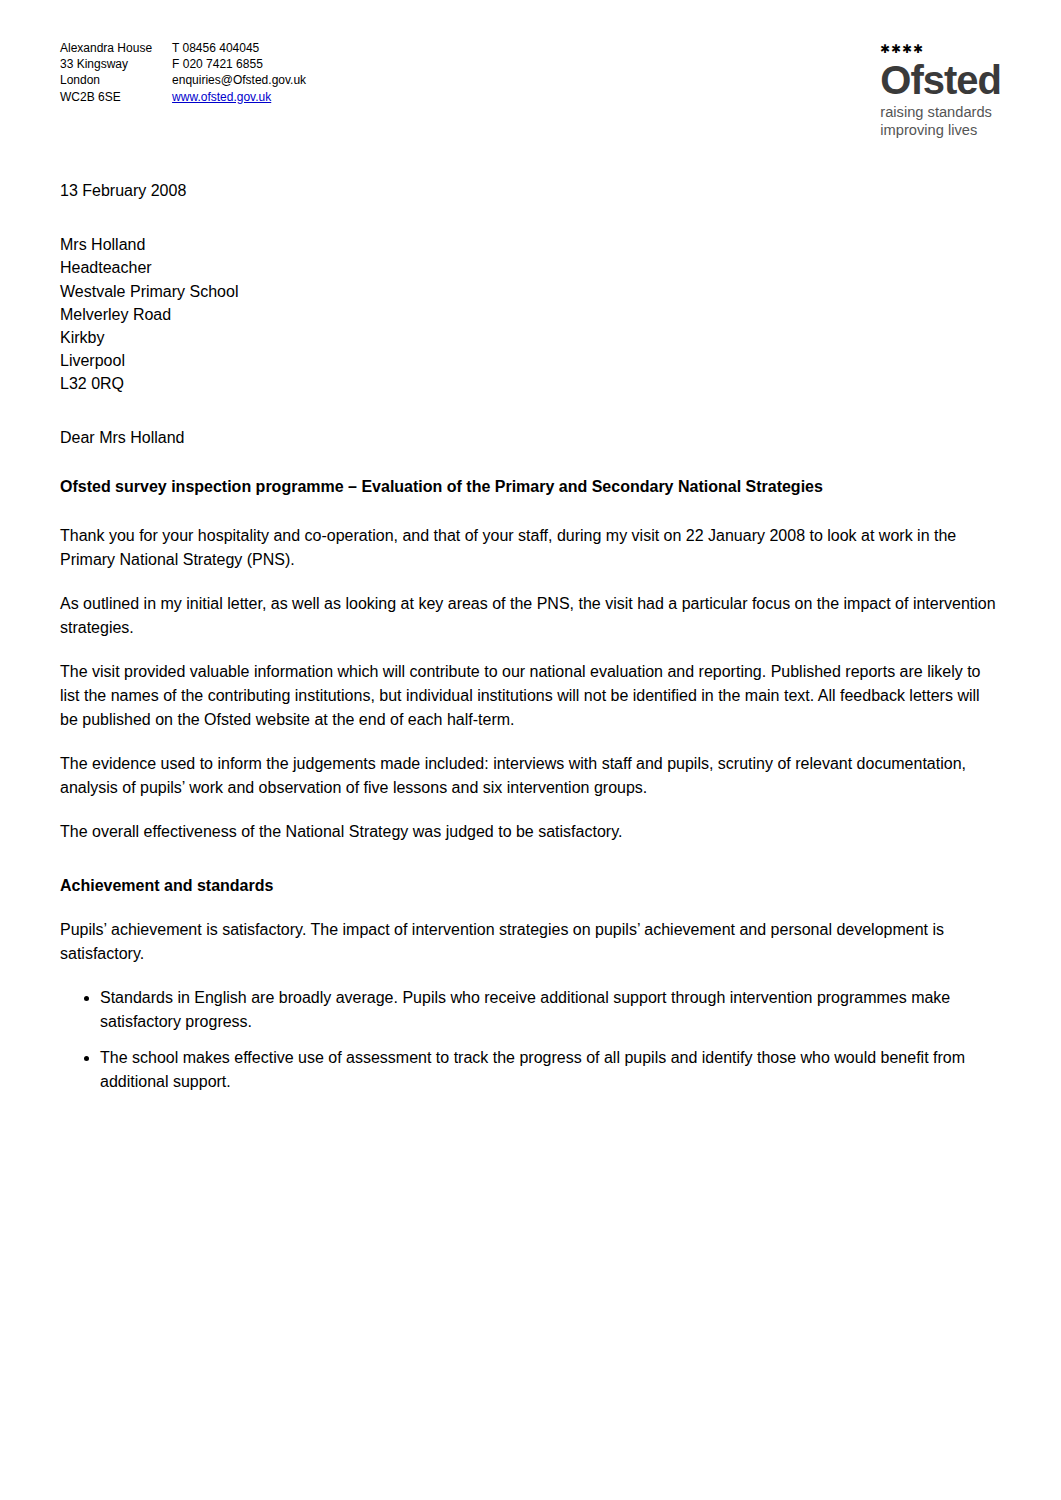Alexandra House
33 Kingsway
London
WC2B 6SE
T 08456 404045
F 020 7421 6855
enquiries@Ofsted.gov.uk
www.ofsted.gov.uk
✱✱✱✱
Ofsted
raising standards
improving lives
13 February 2008
Mrs Holland
Headteacher
Westvale Primary School
Melverley Road
Kirkby
Liverpool
L32 0RQ
Dear Mrs Holland
Ofsted survey inspection programme – Evaluation of the Primary and Secondary National Strategies
Thank you for your hospitality and co-operation, and that of your staff, during my visit on 22 January 2008 to look at work in the Primary National Strategy (PNS).
As outlined in my initial letter, as well as looking at key areas of the PNS, the visit had a particular focus on the impact of intervention strategies.
The visit provided valuable information which will contribute to our national evaluation and reporting. Published reports are likely to list the names of the contributing institutions, but individual institutions will not be identified in the main text. All feedback letters will be published on the Ofsted website at the end of each half-term.
The evidence used to inform the judgements made included: interviews with staff and pupils, scrutiny of relevant documentation, analysis of pupils’ work and observation of five lessons and six intervention groups.
The overall effectiveness of the National Strategy was judged to be satisfactory.
Achievement and standards
Pupils’ achievement is satisfactory. The impact of intervention strategies on pupils’ achievement and personal development is satisfactory.
Standards in English are broadly average. Pupils who receive additional support through intervention programmes make satisfactory progress.
The school makes effective use of assessment to track the progress of all pupils and identify those who would benefit from additional support.